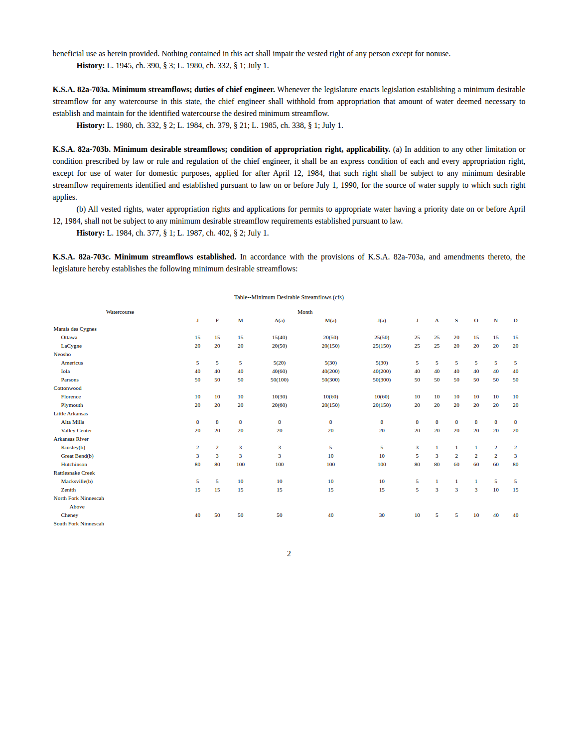beneficial use as herein provided. Nothing contained in this act shall impair the vested right of any person except for nonuse.
History: L. 1945, ch. 390, § 3; L. 1980, ch. 332, § 1; July 1.
K.S.A. 82a-703a. Minimum streamflows; duties of chief engineer. Whenever the legislature enacts legislation establishing a minimum desirable streamflow for any watercourse in this state, the chief engineer shall withhold from appropriation that amount of water deemed necessary to establish and maintain for the identified watercourse the desired minimum streamflow.
History: L. 1980, ch. 332, § 2; L. 1984, ch. 379, § 21; L. 1985, ch. 338, § 1; July 1.
K.S.A. 82a-703b. Minimum desirable streamflows; condition of appropriation right, applicability. (a) In addition to any other limitation or condition prescribed by law or rule and regulation of the chief engineer, it shall be an express condition of each and every appropriation right, except for use of water for domestic purposes, applied for after April 12, 1984, that such right shall be subject to any minimum desirable streamflow requirements identified and established pursuant to law on or before July 1, 1990, for the source of water supply to which such right applies.
(b) All vested rights, water appropriation rights and applications for permits to appropriate water having a priority date on or before April 12, 1984, shall not be subject to any minimum desirable streamflow requirements established pursuant to law.
History: L. 1984, ch. 377, § 1; L. 1987, ch. 402, § 2; July 1.
K.S.A. 82a-703c. Minimum streamflows established. In accordance with the provisions of K.S.A. 82a-703a, and amendments thereto, the legislature hereby establishes the following minimum desirable streamflows:
Table--Minimum Desirable Streamflows (cfs)
| Watercourse | | Month | |
| | J | F | M | A(a) | M(a) | J(a) | J | A | S | O | N | D |
| Marais des Cygnes | |
| Ottawa | 15 | 15 | 15 | 15(40) | 20(50) | 25(50) | 25 | 25 | 20 | 15 | 15 | 15 |
| LaCygne | 20 | 20 | 20 | 20(50) | 20(150) | 25(150) | 25 | 25 | 20 | 20 | 20 | 20 |
| Neosho | |
| Americus | 5 | 5 | 5 | 5(20) | 5(30) | 5(30) | 5 | 5 | 5 | 5 | 5 | 5 |
| Iola | 40 | 40 | 40 | 40(60) | 40(200) | 40(200) | 40 | 40 | 40 | 40 | 40 | 40 |
| Parsons | 50 | 50 | 50 | 50(100) | 50(300) | 50(300) | 50 | 50 | 50 | 50 | 50 | 50 |
| Cottonwood | |
| Florence | 10 | 10 | 10 | 10(30) | 10(60) | 10(60) | 10 | 10 | 10 | 10 | 10 | 10 |
| Plymouth | 20 | 20 | 20 | 20(60) | 20(150) | 20(150) | 20 | 20 | 20 | 20 | 20 | 20 |
| Little Arkansas | |
| Alta Mills | 8 | 8 | 8 | 8 | 8 | 8 | 8 | 8 | 8 | 8 | 8 | 8 |
| Valley Center | 20 | 20 | 20 | 20 | 20 | 20 | 20 | 20 | 20 | 20 | 20 | 20 |
| Arkansas River | |
| Kinsley(b) | 2 | 2 | 3 | 3 | 5 | 5 | 3 | 1 | 1 | 1 | 2 | 2 |
| Great Bend(b) | 3 | 3 | 3 | 3 | 10 | 10 | 5 | 3 | 2 | 2 | 2 | 3 |
| Hutchinson | 80 | 80 | 100 | 100 | 100 | 100 | 80 | 80 | 60 | 60 | 60 | 80 |
| Rattlesnake Creek | |
| Macksville(b) | 5 | 5 | 10 | 10 | 10 | 10 | 5 | 1 | 1 | 1 | 5 | 5 |
| Zenith | 15 | 15 | 15 | 15 | 15 | 15 | 5 | 3 | 3 | 3 | 10 | 15 |
| North Fork Ninnescah | |
| Above | |
| Cheney | 40 | 50 | 50 | 50 | 40 | 30 | 10 | 5 | 5 | 10 | 40 | 40 |
| South Fork Ninnescah | |
2